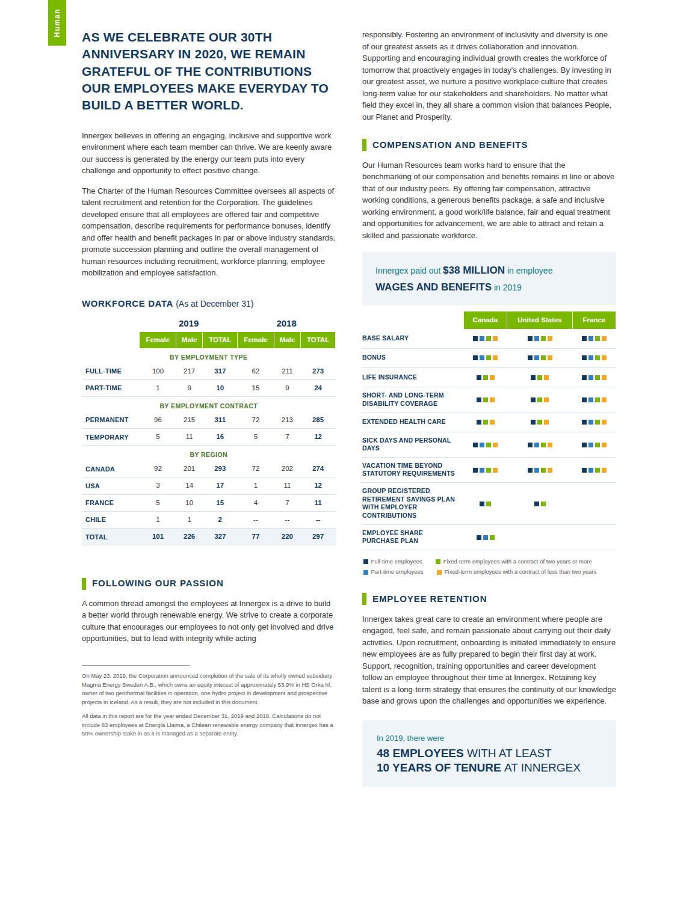Human
As we celebrate our 30th anniversary in 2020, we remain grateful of the contributions our employees make everyday to build a better world.
Innergex believes in offering an engaging, inclusive and supportive work environment where each team member can thrive. We are keenly aware our success is generated by the energy our team puts into every challenge and opportunity to effect positive change.
The Charter of the Human Resources Committee oversees all aspects of talent recruitment and retention for the Corporation. The guidelines developed ensure that all employees are offered fair and competitive compensation, describe requirements for performance bonuses, identify and offer health and benefit packages in par or above industry standards, promote succession planning and outline the overall management of human resources including recruitment, workforce planning, employee mobilization and employee satisfaction.
Workforce Data (As at December 31)
| | 2019 | 2018 |
| --- | --- | --- |
| | Female | Male | TOTAL | Female | Male | TOTAL |
| By Employment Type |
| Full-time | 100 | 217 | 317 | 62 | 211 | 273 |
| Part-time | 1 | 9 | 10 | 15 | 9 | 24 |
| By Employment Contract |
| Permanent | 96 | 215 | 311 | 72 | 213 | 285 |
| Temporary | 5 | 11 | 16 | 5 | 7 | 12 |
| By Region |
| Canada | 92 | 201 | 293 | 72 | 202 | 274 |
| USA | 3 | 14 | 17 | 1 | 11 | 12 |
| France | 5 | 10 | 15 | 4 | 7 | 11 |
| Chile | 1 | 1 | 2 | -- | -- | -- |
| Total | 101 | 226 | 327 | 77 | 220 | 297 |
Following Our Passion
A common thread amongst the employees at Innergex is a drive to build a better world through renewable energy. We strive to create a corporate culture that encourages our employees to not only get involved and drive opportunities, but to lead with integrity while acting
On May 23, 2019, the Corporation announced completion of the sale of its wholly owned subsidiary Magma Energy Sweden A.B., which owns an equity interest of approximately 53.9% in HS Orka hf, owner of two geothermal facilities in operation, one hydro project in development and prospective projects in Iceland. As a result, they are not included in this document.
All data in this report are for the year ended December 31, 2019 and 2018. Calculations do not include 83 employees at Energía Llaima, a Chilean renewable energy company that Innergex has a 50% ownership stake in as it is managed as a separate entity.
responsibly. Fostering an environment of inclusivity and diversity is one of our greatest assets as it drives collaboration and innovation. Supporting and encouraging individual growth creates the workforce of tomorrow that proactively engages in today's challenges. By investing in our greatest asset, we nurture a positive workplace culture that creates long-term value for our stakeholders and shareholders. No matter what field they excel in, they all share a common vision that balances People, our Planet and Prosperity.
Compensation and Benefits
Our Human Resources team works hard to ensure that the benchmarking of our compensation and benefits remains in line or above that of our industry peers. By offering fair compensation, attractive working conditions, a generous benefits package, a safe and inclusive working environment, a good work/life balance, fair and equal treatment and opportunities for advancement, we are able to attract and retain a skilled and passionate workforce.
Innergex paid out $38 MILLION in employee WAGES AND BENEFITS in 2019
| | Canada | United States | France |
| --- | --- | --- | --- |
| Base Salary | | | |
| Bonus | | | |
| Life Insurance | | | |
| Short- and Long-Term Disability Coverage | | | |
| Extended Health Care | | | |
| Sick Days and Personal Days | | | |
| Vacation Time Beyond Statutory Requirements | | | |
| Group Registered Retirement Savings Plan with Employer Contributions | | | |
| Employee Share Purchase Plan | | | |
Full-time employees Fixed-term employees with a contract of two years or more
Part-time employees Fixed-term employees with a contract of less than two years
Employee Retention
Innergex takes great care to create an environment where people are engaged, feel safe, and remain passionate about carrying out their daily activities. Upon recruitment, onboarding is initiated immediately to ensure new employees are as fully prepared to begin their first day at work. Support, recognition, training opportunities and career development follow an employee throughout their time at Innergex. Retaining key talent is a long-term strategy that ensures the continuity of our knowledge base and grows upon the challenges and opportunities we experience.
In 2019, there were
48 EMPLOYEES WITH AT LEAST
10 YEARS OF TENURE AT INNERGEX